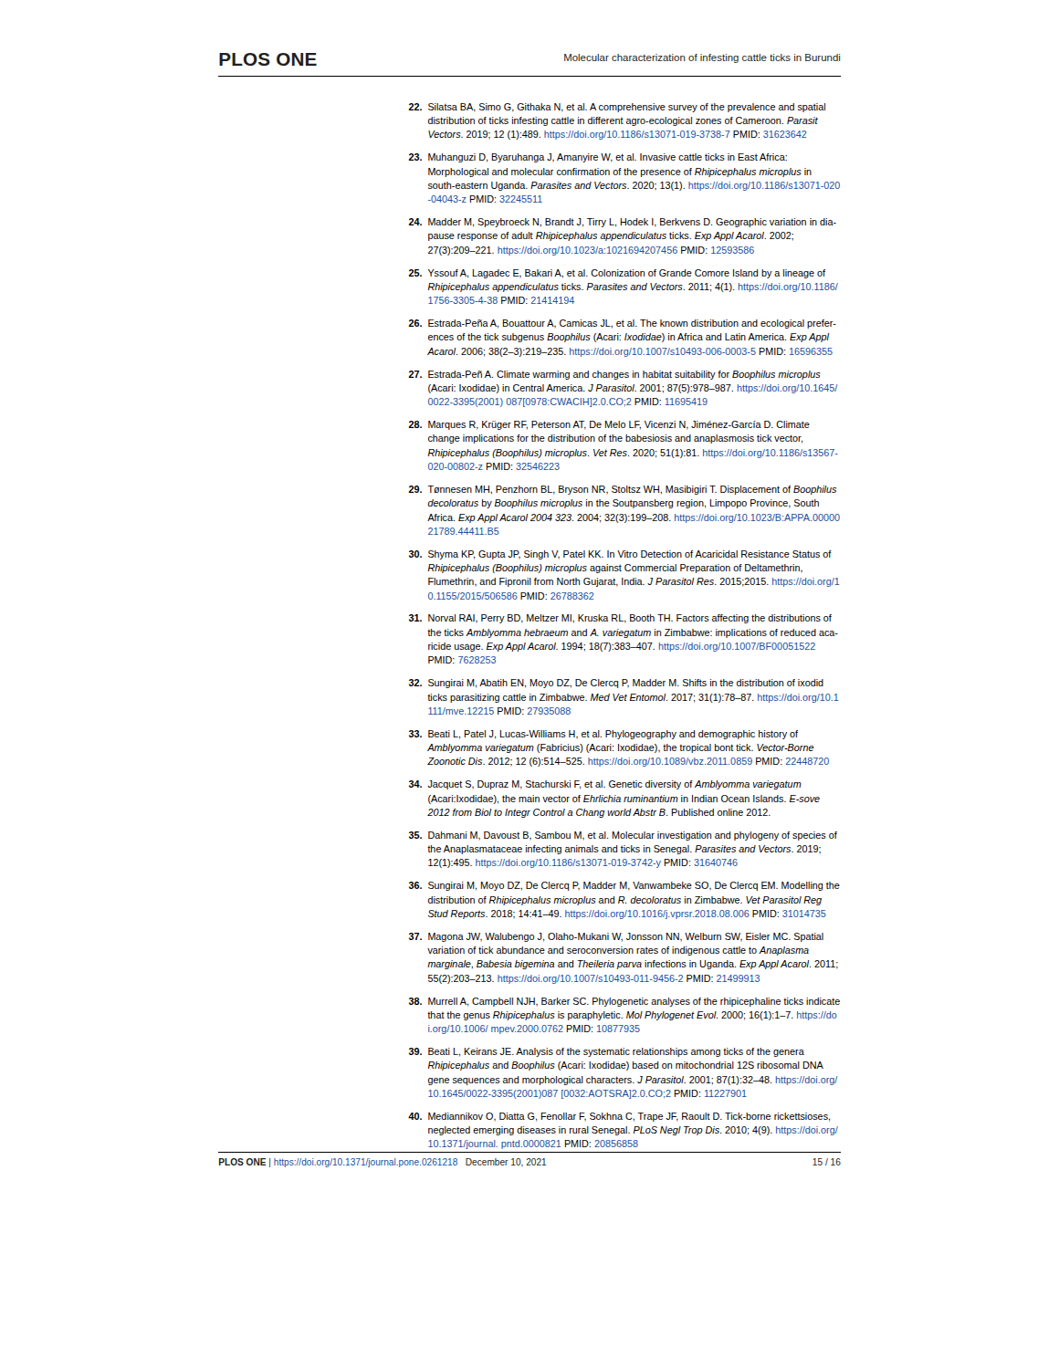PLOS ONE
Molecular characterization of infesting cattle ticks in Burundi
22. Silatsa BA, Simo G, Githaka N, et al. A comprehensive survey of the prevalence and spatial distribution of ticks infesting cattle in different agro-ecological zones of Cameroon. Parasit Vectors. 2019; 12 (1):489. https://doi.org/10.1186/s13071-019-3738-7 PMID: 31623642
23. Muhanguzi D, Byaruhanga J, Amanyire W, et al. Invasive cattle ticks in East Africa: Morphological and molecular confirmation of the presence of Rhipicephalus microplus in south-eastern Uganda. Parasites and Vectors. 2020; 13(1). https://doi.org/10.1186/s13071-020-04043-z PMID: 32245511
24. Madder M, Speybroeck N, Brandt J, Tirry L, Hodek I, Berkvens D. Geographic variation in diapause response of adult Rhipicephalus appendiculatus ticks. Exp Appl Acarol. 2002; 27(3):209–221. https://doi.org/10.1023/a:1021694207456 PMID: 12593586
25. Yssouf A, Lagadec E, Bakari A, et al. Colonization of Grande Comore Island by a lineage of Rhipicephalus appendiculatus ticks. Parasites and Vectors. 2011; 4(1). https://doi.org/10.1186/1756-3305-4-38 PMID: 21414194
26. Estrada-Peña A, Bouattour A, Camicas JL, et al. The known distribution and ecological preferences of the tick subgenus Boophilus (Acari: Ixodidae) in Africa and Latin America. Exp Appl Acarol. 2006; 38(2–3):219–235. https://doi.org/10.1007/s10493-006-0003-5 PMID: 16596355
27. Estrada-Peñ A. Climate warming and changes in habitat suitability for Boophilus microplus (Acari: Ixodidae) in Central America. J Parasitol. 2001; 87(5):978–987. https://doi.org/10.1645/0022-3395(2001) 087[0978:CWACIH]2.0.CO;2 PMID: 11695419
28. Marques R, Krüger RF, Peterson AT, De Melo LF, Vicenzi N, Jiménez-García D. Climate change implications for the distribution of the babesiosis and anaplasmosis tick vector, Rhipicephalus (Boophilus) microplus. Vet Res. 2020; 51(1):81. https://doi.org/10.1186/s13567-020-00802-z PMID: 32546223
29. Tønnesen MH, Penzhorn BL, Bryson NR, Stoltsz WH, Masibigiri T. Displacement of Boophilus decoloratus by Boophilus microplus in the Soutpansberg region, Limpopo Province, South Africa. Exp Appl Acarol 2004 323. 2004; 32(3):199–208. https://doi.org/10.1023/B:APPA.0000021789.44411.B5
30. Shyma KP, Gupta JP, Singh V, Patel KK. In Vitro Detection of Acaricidal Resistance Status of Rhipicephalus (Boophilus) microplus against Commercial Preparation of Deltamethrin, Flumethrin, and Fipronil from North Gujarat, India. J Parasitol Res. 2015;2015. https://doi.org/10.1155/2015/506586 PMID: 26788362
31. Norval RAI, Perry BD, Meltzer MI, Kruska RL, Booth TH. Factors affecting the distributions of the ticks Amblyomma hebraeum and A. variegatum in Zimbabwe: implications of reduced acaricide usage. Exp Appl Acarol. 1994; 18(7):383–407. https://doi.org/10.1007/BF00051522 PMID: 7628253
32. Sungirai M, Abatih EN, Moyo DZ, De Clercq P, Madder M. Shifts in the distribution of ixodid ticks parasitizing cattle in Zimbabwe. Med Vet Entomol. 2017; 31(1):78–87. https://doi.org/10.1111/mve.12215 PMID: 27935088
33. Beati L, Patel J, Lucas-Williams H, et al. Phylogeography and demographic history of Amblyomma variegatum (Fabricius) (Acari: Ixodidae), the tropical bont tick. Vector-Borne Zoonotic Dis. 2012; 12 (6):514–525. https://doi.org/10.1089/vbz.2011.0859 PMID: 22448720
34. Jacquet S, Dupraz M, Stachurski F, et al. Genetic diversity of Amblyomma variegatum (Acari:Ixodidae), the main vector of Ehrlichia ruminantium in Indian Ocean Islands. E-sove 2012 from Biol to Integr Control a Chang world Abstr B. Published online 2012.
35. Dahmani M, Davoust B, Sambou M, et al. Molecular investigation and phylogeny of species of the Anaplasmataceae infecting animals and ticks in Senegal. Parasites and Vectors. 2019; 12(1):495. https://doi.org/10.1186/s13071-019-3742-y PMID: 31640746
36. Sungirai M, Moyo DZ, De Clercq P, Madder M, Vanwambeke SO, De Clercq EM. Modelling the distribution of Rhipicephalus microplus and R. decoloratus in Zimbabwe. Vet Parasitol Reg Stud Reports. 2018; 14:41–49. https://doi.org/10.1016/j.vprsr.2018.08.006 PMID: 31014735
37. Magona JW, Walubengo J, Olaho-Mukani W, Jonsson NN, Welburn SW, Eisler MC. Spatial variation of tick abundance and seroconversion rates of indigenous cattle to Anaplasma marginale, Babesia bigemina and Theileria parva infections in Uganda. Exp Appl Acarol. 2011; 55(2):203–213. https://doi.org/10.1007/s10493-011-9456-2 PMID: 21499913
38. Murrell A, Campbell NJH, Barker SC. Phylogenetic analyses of the rhipicephaline ticks indicate that the genus Rhipicephalus is paraphyletic. Mol Phylogenet Evol. 2000; 16(1):1–7. https://doi.org/10.1006/ mpev.2000.0762 PMID: 10877935
39. Beati L, Keirans JE. Analysis of the systematic relationships among ticks of the genera Rhipicephalus and Boophilus (Acari: Ixodidae) based on mitochondrial 12S ribosomal DNA gene sequences and morphological characters. J Parasitol. 2001; 87(1):32–48. https://doi.org/10.1645/0022-3395(2001)087 [0032:AOTSRA]2.0.CO;2 PMID: 11227901
40. Mediannikov O, Diatta G, Fenollar F, Sokhna C, Trape JF, Raoult D. Tick-borne rickettsioses, neglected emerging diseases in rural Senegal. PLoS Negl Trop Dis. 2010; 4(9). https://doi.org/10.1371/journal. pntd.0000821 PMID: 20856858
PLOS ONE | https://doi.org/10.1371/journal.pone.0261218 December 10, 2021
15 / 16